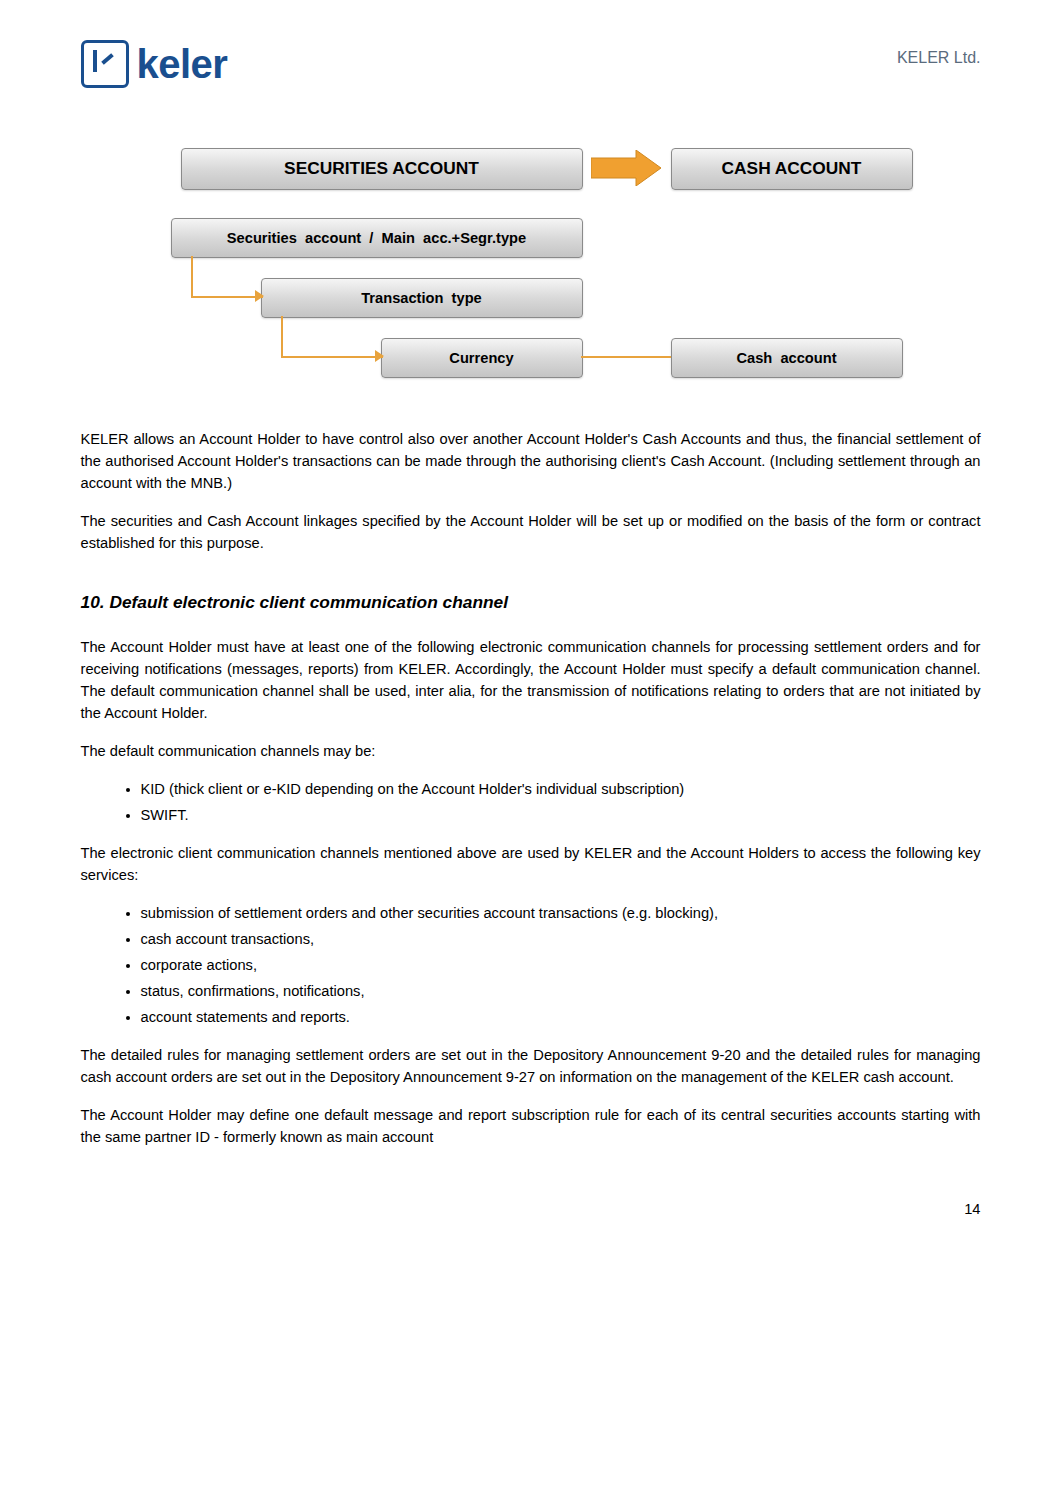keler
KELER Ltd.
SECURITIES ACCOUNT
CASH ACCOUNT
Securities account / Main acc.+Segr.type
Transaction type
Currency
Cash account
KELER allows an Account Holder to have control also over another Account Holder's Cash Accounts and thus, the financial settlement of the authorised Account Holder's transactions can be made through the authorising client's Cash Account. (Including settlement through an account with the MNB.)
The securities and Cash Account linkages specified by the Account Holder will be set up or modified on the basis of the form or contract established for this purpose.
10. Default electronic client communication channel
The Account Holder must have at least one of the following electronic communication channels for processing settlement orders and for receiving notifications (messages, reports) from KELER. Accordingly, the Account Holder must specify a default communication channel. The default communication channel shall be used, inter alia, for the transmission of notifications relating to orders that are not initiated by the Account Holder.
The default communication channels may be:
KID (thick client or e-KID depending on the Account Holder's individual subscription)
SWIFT.
The electronic client communication channels mentioned above are used by KELER and the Account Holders to access the following key services:
submission of settlement orders and other securities account transactions (e.g. blocking),
cash account transactions,
corporate actions,
status, confirmations, notifications,
account statements and reports.
The detailed rules for managing settlement orders are set out in the Depository Announcement 9-20 and the detailed rules for managing cash account orders are set out in the Depository Announcement 9-27 on information on the management of the KELER cash account.
The Account Holder may define one default message and report subscription rule for each of its central securities accounts starting with the same partner ID - formerly known as main account
14